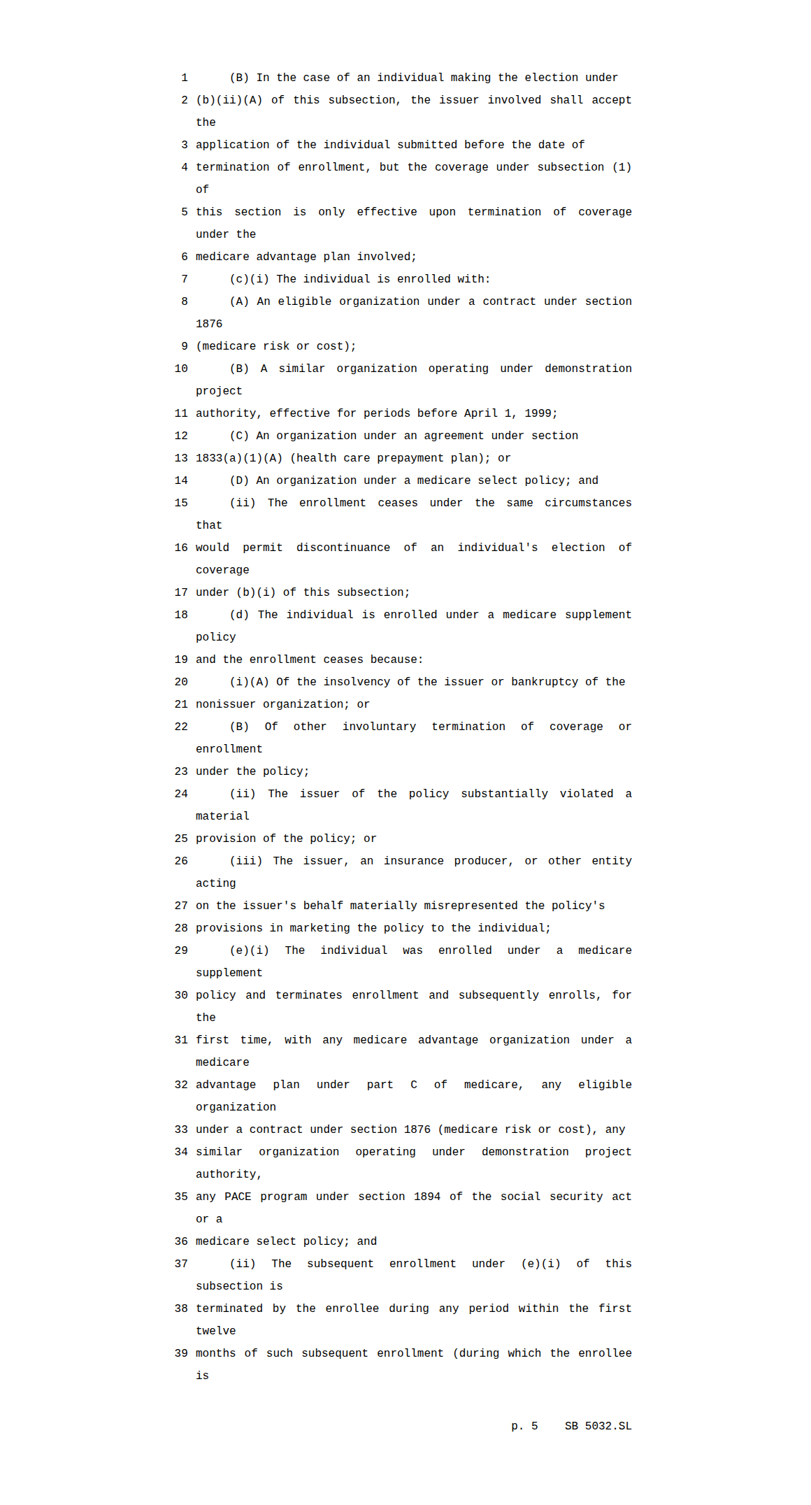(B) In the case of an individual making the election under
(b)(ii)(A) of this subsection, the issuer involved shall accept the
application of the individual submitted before the date of
termination of enrollment, but the coverage under subsection (1) of
this section is only effective upon termination of coverage under the
medicare advantage plan involved;
(c)(i) The individual is enrolled with:
(A) An eligible organization under a contract under section 1876
(medicare risk or cost);
(B) A similar organization operating under demonstration project
authority, effective for periods before April 1, 1999;
(C) An organization under an agreement under section
1833(a)(1)(A) (health care prepayment plan); or
(D) An organization under a medicare select policy; and
(ii) The enrollment ceases under the same circumstances that
would permit discontinuance of an individual's election of coverage
under (b)(i) of this subsection;
(d) The individual is enrolled under a medicare supplement policy
and the enrollment ceases because:
(i)(A) Of the insolvency of the issuer or bankruptcy of the
nonissuer organization; or
(B) Of other involuntary termination of coverage or enrollment
under the policy;
(ii) The issuer of the policy substantially violated a material
provision of the policy; or
(iii) The issuer, an insurance producer, or other entity acting
on the issuer's behalf materially misrepresented the policy's
provisions in marketing the policy to the individual;
(e)(i) The individual was enrolled under a medicare supplement
policy and terminates enrollment and subsequently enrolls, for the
first time, with any medicare advantage organization under a medicare
advantage plan under part C of medicare, any eligible organization
under a contract under section 1876 (medicare risk or cost), any
similar organization operating under demonstration project authority,
any PACE program under section 1894 of the social security act or a
medicare select policy; and
(ii) The subsequent enrollment under (e)(i) of this subsection is
terminated by the enrollee during any period within the first twelve
months of such subsequent enrollment (during which the enrollee is
p. 5 SB 5032.SL